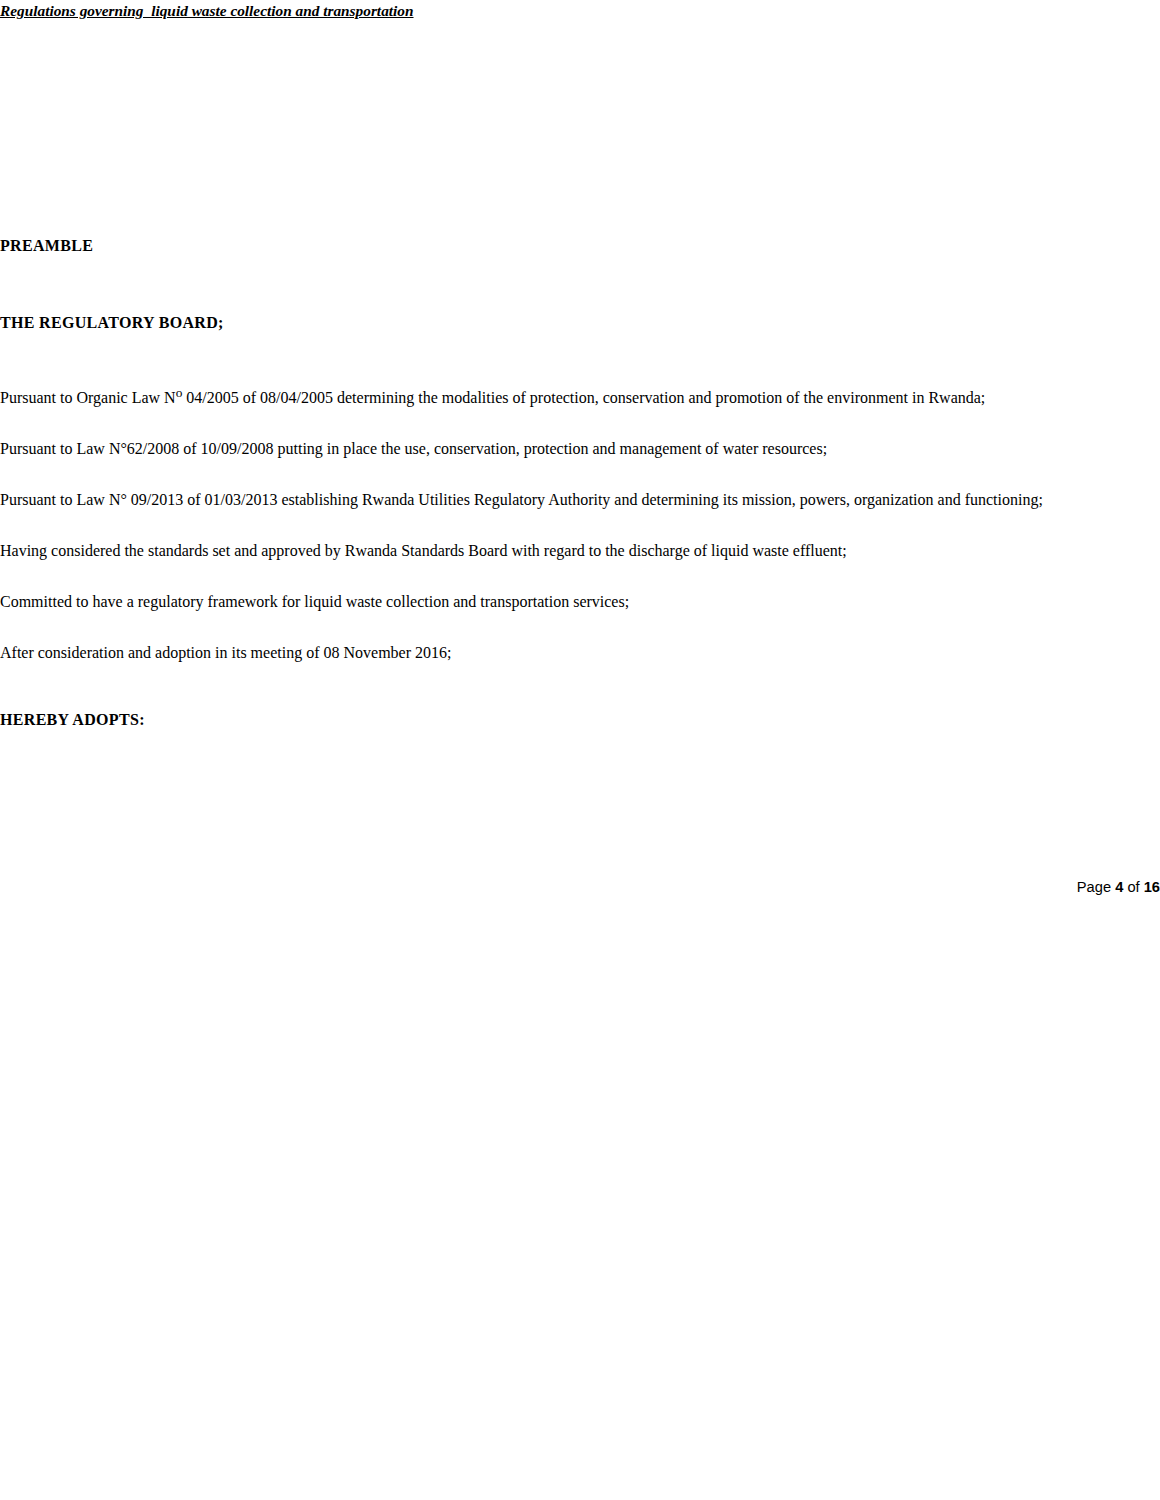Regulations governing liquid waste collection and transportation
PREAMBLE
THE REGULATORY BOARD;
Pursuant to Organic Law No 04/2005 of 08/04/2005 determining the modalities of protection, conservation and promotion of the environment in Rwanda;
Pursuant to Law N°62/2008 of 10/09/2008 putting in place the use, conservation, protection and management of water resources;
Pursuant to Law N° 09/2013 of 01/03/2013 establishing Rwanda Utilities Regulatory Authority and determining its mission, powers, organization and functioning;
Having considered the standards set and approved by Rwanda Standards Board with regard to the discharge of liquid waste effluent;
Committed to have a regulatory framework for liquid waste collection and transportation services;
After consideration and adoption in its meeting of 08 November 2016;
HEREBY ADOPTS:
Page 4 of 16